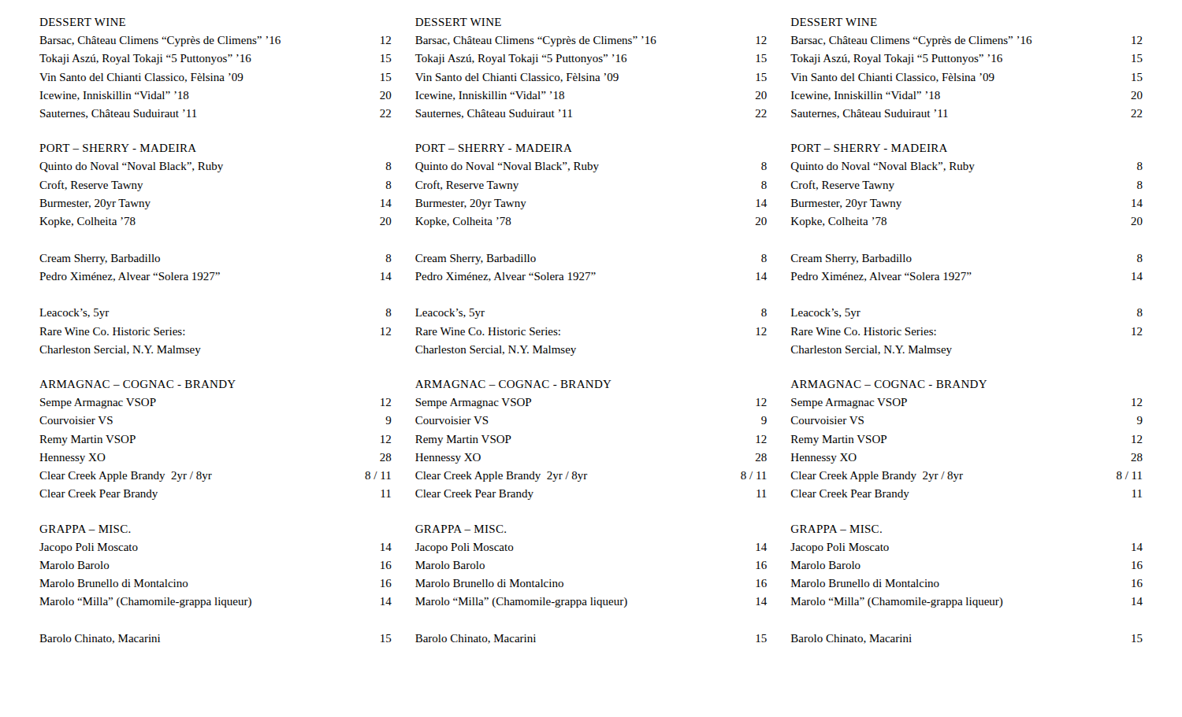Dessert Wine
| Barsac, Château Climens “Cyprès de Climens” ’16 | 12 |
| Tokaji Aszú, Royal Tokaji “5 Puttonyos” ’16 | 15 |
| Vin Santo del Chianti Classico, Fèlsina ’09 | 15 |
| Icewine, Inniskillin “Vidal” ’18 | 20 |
| Sauternes, Château Suduiraut ’11 | 22 |
Port – Sherry - Madeira
| Quinto do Noval “Noval Black”, Ruby | 8 |
| Croft, Reserve Tawny | 8 |
| Burmester, 20yr Tawny | 14 |
| Kopke, Colheita ’78 | 20 |
| Cream Sherry, Barbadillo | 8 |
| Pedro Ximénez, Alvear “Solera 1927” | 14 |
| Leacock’s, 5yr | 8 |
| Rare Wine Co. Historic Series: Charleston Sercial, N.Y. Malmsey | 12 |
Armagnac – Cognac - Brandy
| Sempe Armagnac VSOP | 12 |
| Courvoisier VS | 9 |
| Remy Martin VSOP | 12 |
| Hennessy XO | 28 |
| Clear Creek Apple Brandy 2yr / 8yr | 8 / 11 |
| Clear Creek Pear Brandy | 11 |
Grappa – Misc.
| Jacopo Poli Moscato | 14 |
| Marolo Barolo | 16 |
| Marolo Brunello di Montalcino | 16 |
| Marolo “Milla” (Chamomile-grappa liqueur) | 14 |
| Barolo Chinato, Macarini | 15 |
Dessert Wine
| Barsac, Château Climens “Cyprès de Climens” ’16 | 12 |
| Tokaji Aszú, Royal Tokaji “5 Puttonyos” ’16 | 15 |
| Vin Santo del Chianti Classico, Fèlsina ’09 | 15 |
| Icewine, Inniskillin “Vidal” ’18 | 20 |
| Sauternes, Château Suduiraut ’11 | 22 |
Port – Sherry - Madeira
| Quinto do Noval “Noval Black”, Ruby | 8 |
| Croft, Reserve Tawny | 8 |
| Burmester, 20yr Tawny | 14 |
| Kopke, Colheita ’78 | 20 |
| Cream Sherry, Barbadillo | 8 |
| Pedro Ximénez, Alvear “Solera 1927” | 14 |
| Leacock’s, 5yr | 8 |
| Rare Wine Co. Historic Series: Charleston Sercial, N.Y. Malmsey | 12 |
Armagnac – Cognac - Brandy
| Sempe Armagnac VSOP | 12 |
| Courvoisier VS | 9 |
| Remy Martin VSOP | 12 |
| Hennessy XO | 28 |
| Clear Creek Apple Brandy 2yr / 8yr | 8 / 11 |
| Clear Creek Pear Brandy | 11 |
Grappa – Misc.
| Jacopo Poli Moscato | 14 |
| Marolo Barolo | 16 |
| Marolo Brunello di Montalcino | 16 |
| Marolo “Milla” (Chamomile-grappa liqueur) | 14 |
| Barolo Chinato, Macarini | 15 |
Dessert Wine
| Barsac, Château Climens “Cyprès de Climens” ’16 | 12 |
| Tokaji Aszú, Royal Tokaji “5 Puttonyos” ’16 | 15 |
| Vin Santo del Chianti Classico, Fèlsina ’09 | 15 |
| Icewine, Inniskillin “Vidal” ’18 | 20 |
| Sauternes, Château Suduiraut ’11 | 22 |
Port – Sherry - Madeira
| Quinto do Noval “Noval Black”, Ruby | 8 |
| Croft, Reserve Tawny | 8 |
| Burmester, 20yr Tawny | 14 |
| Kopke, Colheita ’78 | 20 |
| Cream Sherry, Barbadillo | 8 |
| Pedro Ximénez, Alvear “Solera 1927” | 14 |
| Leacock’s, 5yr | 8 |
| Rare Wine Co. Historic Series: Charleston Sercial, N.Y. Malmsey | 12 |
Armagnac – Cognac - Brandy
| Sempe Armagnac VSOP | 12 |
| Courvoisier VS | 9 |
| Remy Martin VSOP | 12 |
| Hennessy XO | 28 |
| Clear Creek Apple Brandy 2yr / 8yr | 8 / 11 |
| Clear Creek Pear Brandy | 11 |
Grappa – Misc.
| Jacopo Poli Moscato | 14 |
| Marolo Barolo | 16 |
| Marolo Brunello di Montalcino | 16 |
| Marolo “Milla” (Chamomile-grappa liqueur) | 14 |
| Barolo Chinato, Macarini | 15 |